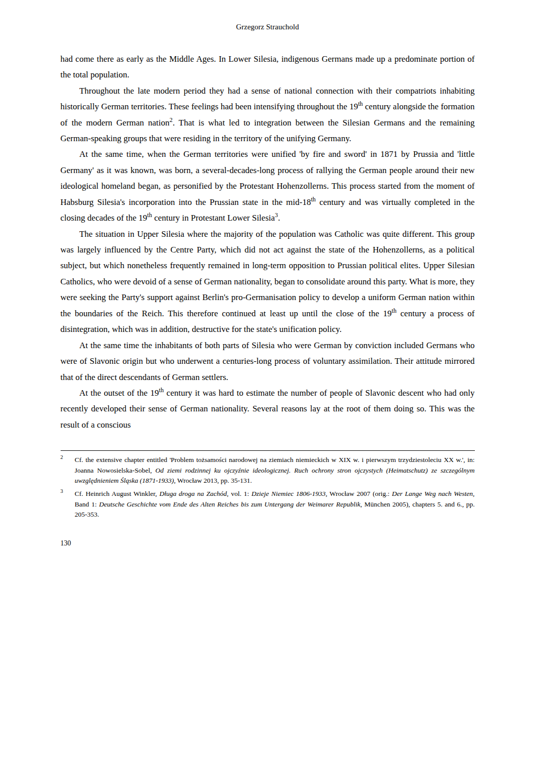Grzegorz Strauchold
had come there as early as the Middle Ages. In Lower Silesia, indigenous Germans made up a predominate portion of the total population.
Throughout the late modern period they had a sense of national connection with their compatriots inhabiting historically German territories. These feelings had been intensifying throughout the 19th century alongside the formation of the modern German nation2. That is what led to integration between the Silesian Germans and the remaining German-speaking groups that were residing in the territory of the unifying Germany.
At the same time, when the German territories were unified 'by fire and sword' in 1871 by Prussia and 'little Germany' as it was known, was born, a several-decades-long process of rallying the German people around their new ideological homeland began, as personified by the Protestant Hohenzollerns. This process started from the moment of Habsburg Silesia's incorporation into the Prussian state in the mid-18th century and was virtually completed in the closing decades of the 19th century in Protestant Lower Silesia3.
The situation in Upper Silesia where the majority of the population was Catholic was quite different. This group was largely influenced by the Centre Party, which did not act against the state of the Hohenzollerns, as a political subject, but which nonetheless frequently remained in long-term opposition to Prussian political elites. Upper Silesian Catholics, who were devoid of a sense of German nationality, began to consolidate around this party. What is more, they were seeking the Party's support against Berlin's pro-Germanisation policy to develop a uniform German nation within the boundaries of the Reich. This therefore continued at least up until the close of the 19th century a process of disintegration, which was in addition, destructive for the state's unification policy.
At the same time the inhabitants of both parts of Silesia who were German by conviction included Germans who were of Slavonic origin but who underwent a centuries-long process of voluntary assimilation. Their attitude mirrored that of the direct descendants of German settlers.
At the outset of the 19th century it was hard to estimate the number of people of Slavonic descent who had only recently developed their sense of German nationality. Several reasons lay at the root of them doing so. This was the result of a conscious
Cf. the extensive chapter entitled 'Problem tożsamości narodowej na ziemiach niemieckich w XIX w. i pierwszym trzydziestoleciu XX w.', in: Joanna Nowosielska-Sobel, Od ziemi rodzinnej ku ojczyźnie ideologicznej. Ruch ochrony stron ojczystych (Heimatschutz) ze szczególnym uwzględnieniem Śląska (1871-1933), Wrocław 2013, pp. 35-131.
Cf. Heinrich August Winkler, Długa droga na Zachód, vol. 1: Dzieje Niemiec 1806-1933, Wrocław 2007 (orig.: Der Lange Weg nach Westen, Band 1: Deutsche Geschichte vom Ende des Alten Reiches bis zum Untergang der Weimarer Republik, München 2005), chapters 5. and 6., pp. 205-353.
130